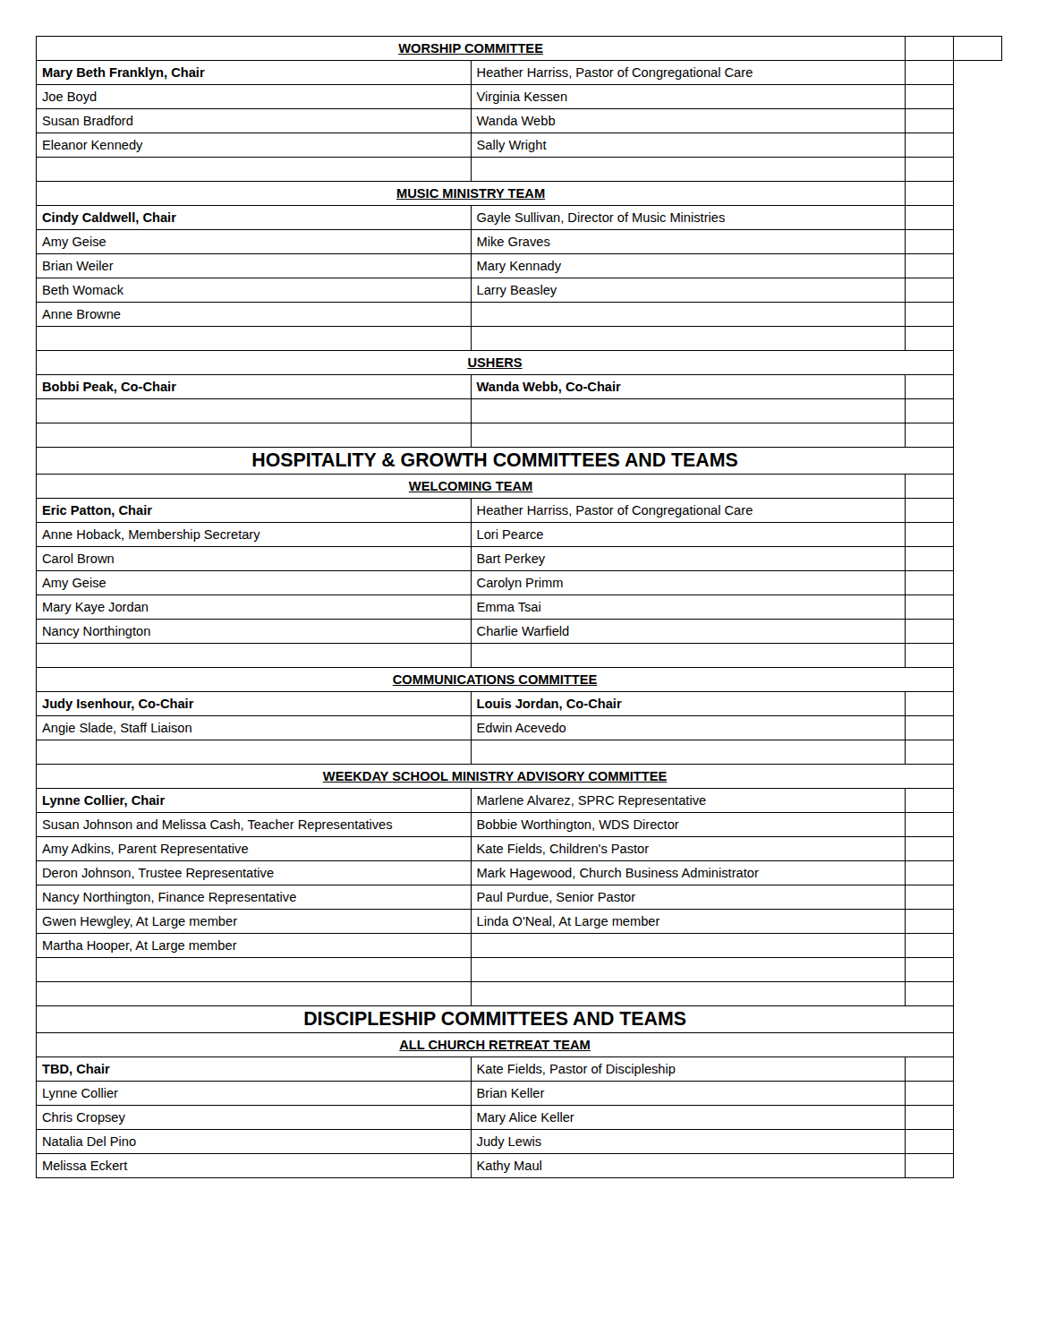| WORSHIP COMMITTEE | | |
| Mary Beth Franklyn, Chair | Heather Harriss, Pastor of Congregational Care | | |
| Joe Boyd | Virginia Kessen | | |
| Susan Bradford | Wanda Webb | | |
| Eleanor Kennedy | Sally Wright | | |
| MUSIC MINISTRY TEAM | | |
| Cindy Caldwell, Chair | Gayle Sullivan, Director of Music Ministries | | |
| Amy Geise | Mike Graves | | |
| Brian Weiler | Mary Kennady | | |
| Beth Womack | Larry Beasley | | |
| Anne Browne | | | |
| USHERS | |
| Bobbi Peak, Co-Chair | Wanda Webb, Co-Chair | | |
| HOSPITALITY & GROWTH COMMITTEES AND TEAMS | |
| WELCOMING TEAM | | |
| Eric Patton, Chair | Heather Harriss, Pastor of Congregational Care | | |
| Anne Hoback, Membership Secretary | Lori Pearce | | |
| Carol Brown | Bart Perkey | | |
| Amy Geise | Carolyn Primm | | |
| Mary Kaye Jordan | Emma Tsai | | |
| Nancy Northington | Charlie Warfield | | |
| COMMUNICATIONS COMMITTEE | |
| Judy Isenhour, Co-Chair | Louis Jordan, Co-Chair | | |
| Angie Slade, Staff Liaison | Edwin Acevedo | | |
| WEEKDAY SCHOOL MINISTRY ADVISORY COMMITTEE | |
| Lynne Collier, Chair | Marlene Alvarez, SPRC Representative | | |
| Susan Johnson and Melissa Cash, Teacher Representatives | Bobbie Worthington, WDS Director | | |
| Amy Adkins, Parent Representative | Kate Fields, Children's Pastor | | |
| Deron Johnson, Trustee Representative | Mark Hagewood, Church Business Administrator | | |
| Nancy Northington, Finance Representative | Paul Purdue, Senior Pastor | | |
| Gwen Hewgley, At Large member | Linda O'Neal, At Large member | | |
| Martha Hooper, At Large member | | | |
| DISCIPLESHIP COMMITTEES AND TEAMS | |
| ALL CHURCH RETREAT TEAM | |
| TBD, Chair | Kate Fields, Pastor of Discipleship | | |
| Lynne Collier | Brian Keller | | |
| Chris Cropsey | Mary Alice Keller | | |
| Natalia Del Pino | Judy Lewis | | |
| Melissa Eckert | Kathy Maul | | |